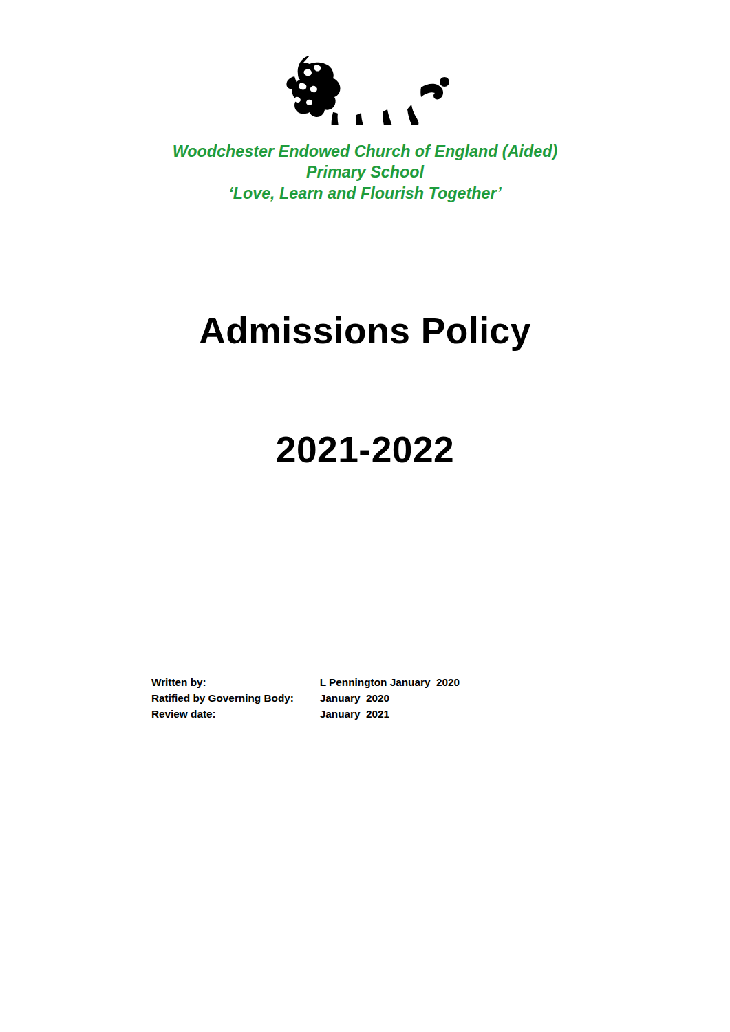Woodchester Endowed Church of England (Aided) Primary School ‘Love, Learn and Flourish Together’
Admissions Policy
2021-2022
| Written by: | L Pennington January 2020 |
| Ratified by Governing Body: | January 2020 |
| Review date: | January 2021 |